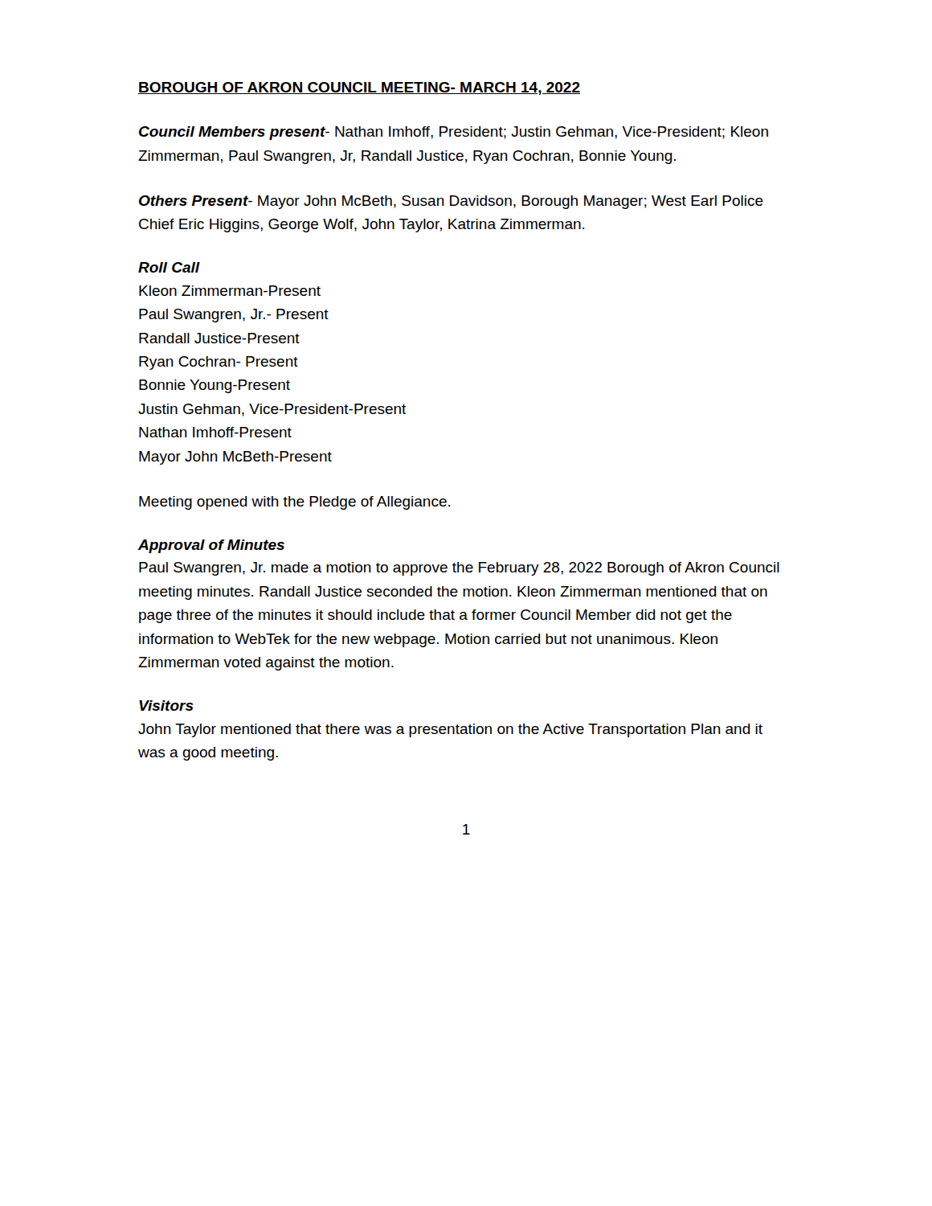BOROUGH OF AKRON COUNCIL MEETING- MARCH 14, 2022
Council Members present- Nathan Imhoff, President; Justin Gehman, Vice-President; Kleon Zimmerman, Paul Swangren, Jr, Randall Justice, Ryan Cochran, Bonnie Young.
Others Present- Mayor John McBeth, Susan Davidson, Borough Manager; West Earl Police Chief Eric Higgins, George Wolf, John Taylor, Katrina Zimmerman.
Roll Call
Kleon Zimmerman-Present
Paul Swangren, Jr.- Present
Randall Justice-Present
Ryan Cochran- Present
Bonnie Young-Present
Justin Gehman, Vice-President-Present
Nathan Imhoff-Present
Mayor John McBeth-Present
Meeting opened with the Pledge of Allegiance.
Approval of Minutes
Paul Swangren, Jr. made a motion to approve the February 28, 2022 Borough of Akron Council meeting minutes. Randall Justice seconded the motion. Kleon Zimmerman mentioned that on page three of the minutes it should include that a former Council Member did not get the information to WebTek for the new webpage. Motion carried but not unanimous. Kleon Zimmerman voted against the motion.
Visitors
John Taylor mentioned that there was a presentation on the Active Transportation Plan and it was a good meeting.
1